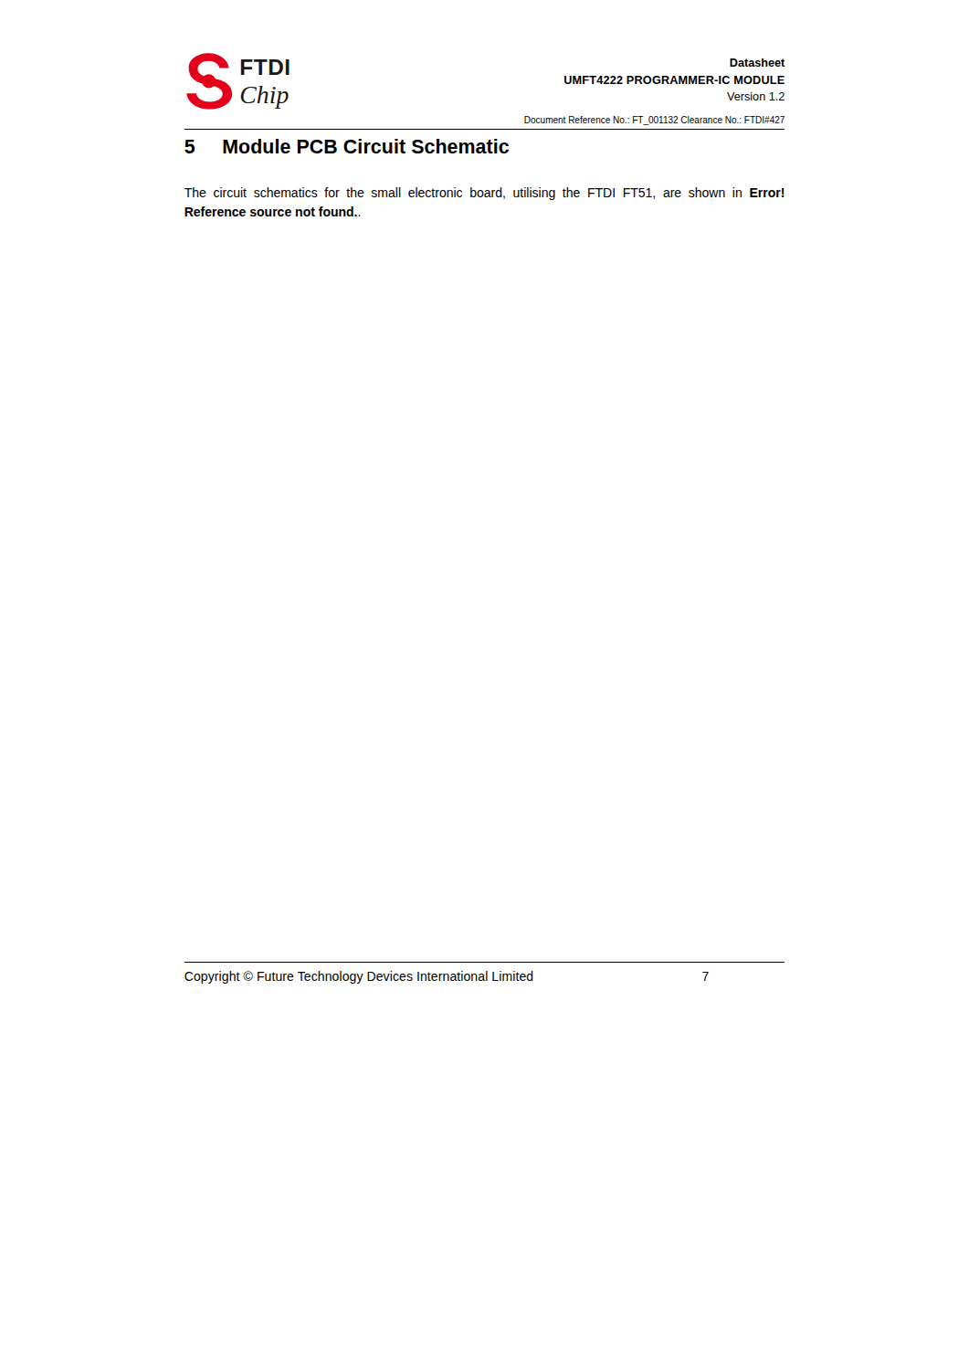FTDI Chip
Datasheet
UMFT4222 PROGRAMMER-IC MODULE
Version 1.2
Document Reference No.: FT_001132 Clearance No.: FTDI#427
5 Module PCB Circuit Schematic
The circuit schematics for the small electronic board, utilising the FTDI FT51, are shown in Error! Reference source not found..
Copyright © Future Technology Devices International Limited
7